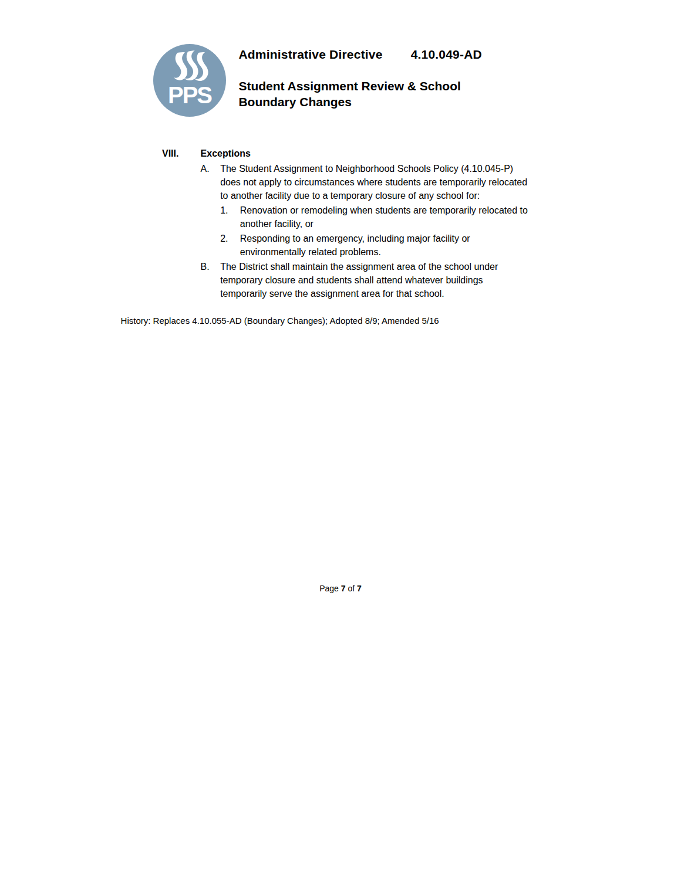PPS
Administrative Directive4.10.049-AD
Student Assignment Review & School
Boundary Changes
VIII. Exceptions
A. The Student Assignment to Neighborhood Schools Policy (4.10.045-P) does not apply to circumstances where students are temporarily relocated to another facility due to a temporary closure of any school for:
1. Renovation or remodeling when students are temporarily relocated to another facility, or
2. Responding to an emergency, including major facility or environmentally related problems.
B. The District shall maintain the assignment area of the school under temporary closure and students shall attend whatever buildings temporarily serve the assignment area for that school.
History: Replaces 4.10.055-AD (Boundary Changes); Adopted 8/9; Amended 5/16
Page 7 of 7